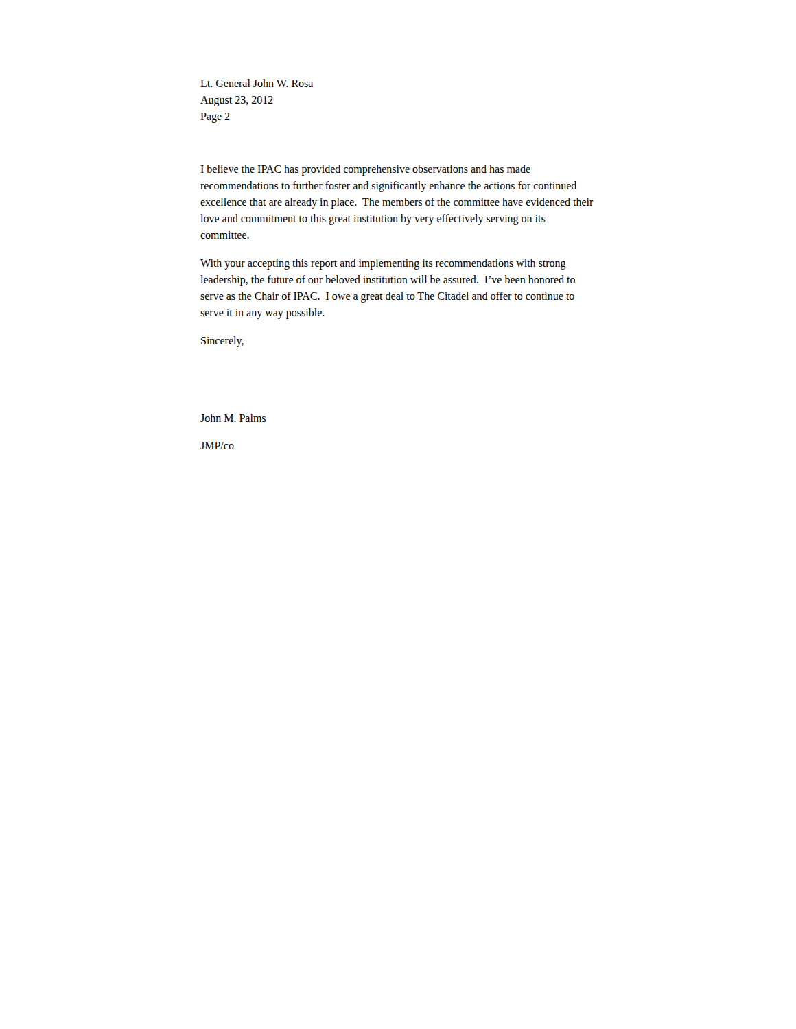Lt. General John W. Rosa
August 23, 2012
Page 2
I believe the IPAC has provided comprehensive observations and has made recommendations to further foster and significantly enhance the actions for continued excellence that are already in place. The members of the committee have evidenced their love and commitment to this great institution by very effectively serving on its committee.
With your accepting this report and implementing its recommendations with strong leadership, the future of our beloved institution will be assured. I’ve been honored to serve as the Chair of IPAC. I owe a great deal to The Citadel and offer to continue to serve it in any way possible.
Sincerely,
John M. Palms
JMP/co